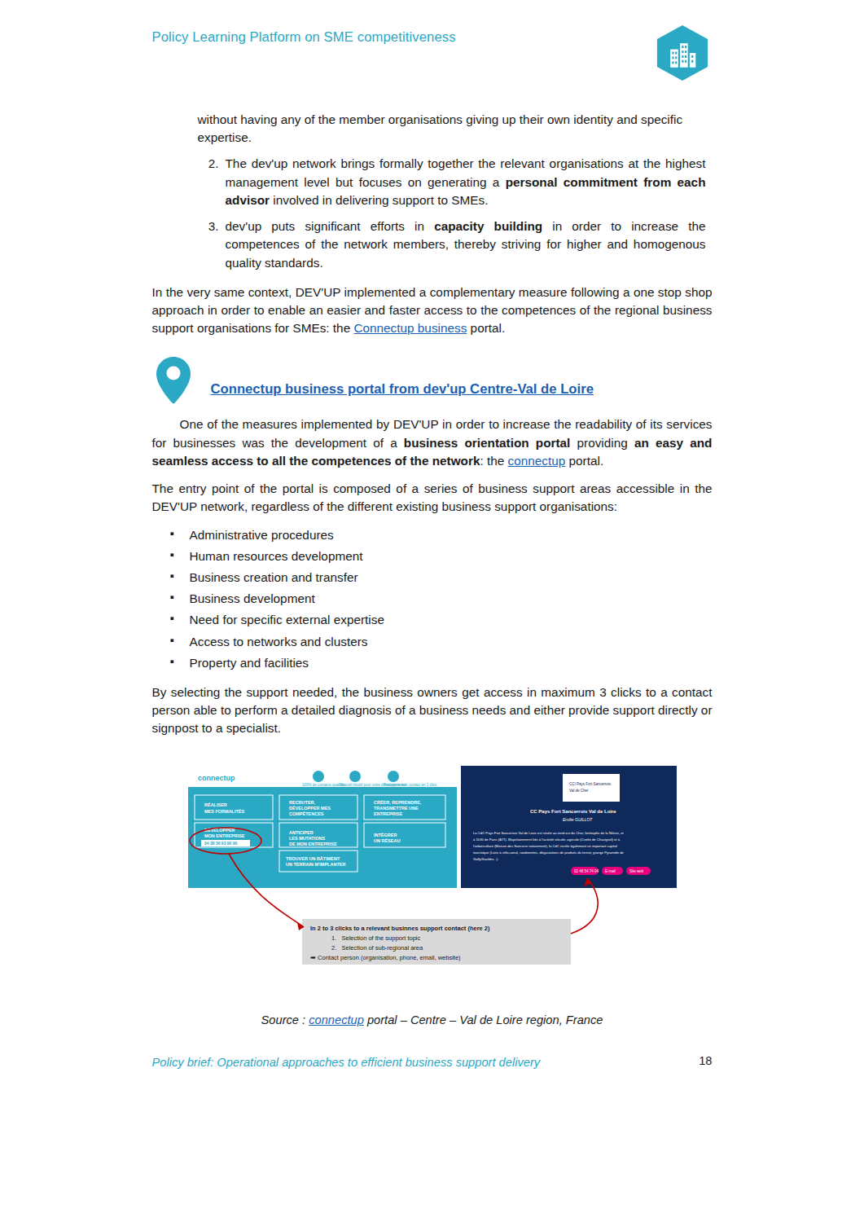Policy Learning Platform on SME competitiveness
without having any of the member organisations giving up their own identity and specific expertise.
The dev'up network brings formally together the relevant organisations at the highest management level but focuses on generating a personal commitment from each advisor involved in delivering support to SMEs.
dev'up puts significant efforts in capacity building in order to increase the competences of the network members, thereby striving for higher and homogenous quality standards.
In the very same context, DEV'UP implemented a complementary measure following a one stop shop approach in order to enable an easier and faster access to the competences of the regional business support organisations for SMEs: the Connectup business portal.
Connectup business portal from dev'up Centre-Val de Loire
One of the measures implemented by DEV'UP in order to increase the readability of its services for businesses was the development of a business orientation portal providing an easy and seamless access to all the competences of the network: the connectup portal.
The entry point of the portal is composed of a series of business support areas accessible in the DEV'UP network, regardless of the different existing business support organisations:
Administrative procedures
Human resources development
Business creation and transfer
Business development
Need for specific external expertise
Access to networks and clusters
Property and facilities
By selecting the support needed, the business owners get access in maximum 3 clicks to a contact person able to perform a detailed diagnosis of a business needs and either provide support directly or signpost to a specialist.
connectup 100% de contacts qualifiés Un outil intuitif pour votre développement Trouvez le bon contact en 3 clics RÉALISER MES FORMALITÉS RECRUTER, DÉVELOPPER MES COMPÉTENCES CRÉER, REPRENDRE, TRANSMETTRE UNE ENTREPRISE DÉVELOPPER MON ENTREPRISE 04 38 36 93 90 90 ANTICIPER LES MUTATIONS DE MON ENTREPRISE INTÉGRER UN RÉSEAU TROUVER UN BÂTIMENT UN TERRAIN M'IMPLANTER CCI Pays Fort Sancerrois Val de Cher CC Pays Fort Sancerrois Val de Loire Emilie GUILLOT La CdC Pays Fort Sancerrois Val de Loire est située au nord-est du Cher, limitrophe de la Nièvre, et à 1h30 de Paris (A77). Majoritairement liée à l'activité viticole, agricole (Crottin de Chavignol) et à l'arboriculture (Maison des Sancerre notamment), la CdC recèle également un important capital touristique (Loire à vélo,canal, randonnées, dégustations de produits du terroir, grange Pyramide de Vailly/Sauldre...). 02 48 54 74 04 E-mail Site web In 2 to 3 clicks to a relevant businnes support contact (here 2) 1. Selection of the support topic 2. Selection of sub-regional area ➡ Contact person (organisation, phone, email, website)
Source : connectup portal – Centre – Val de Loire region, France
Policy brief: Operational approaches to efficient business support delivery
18